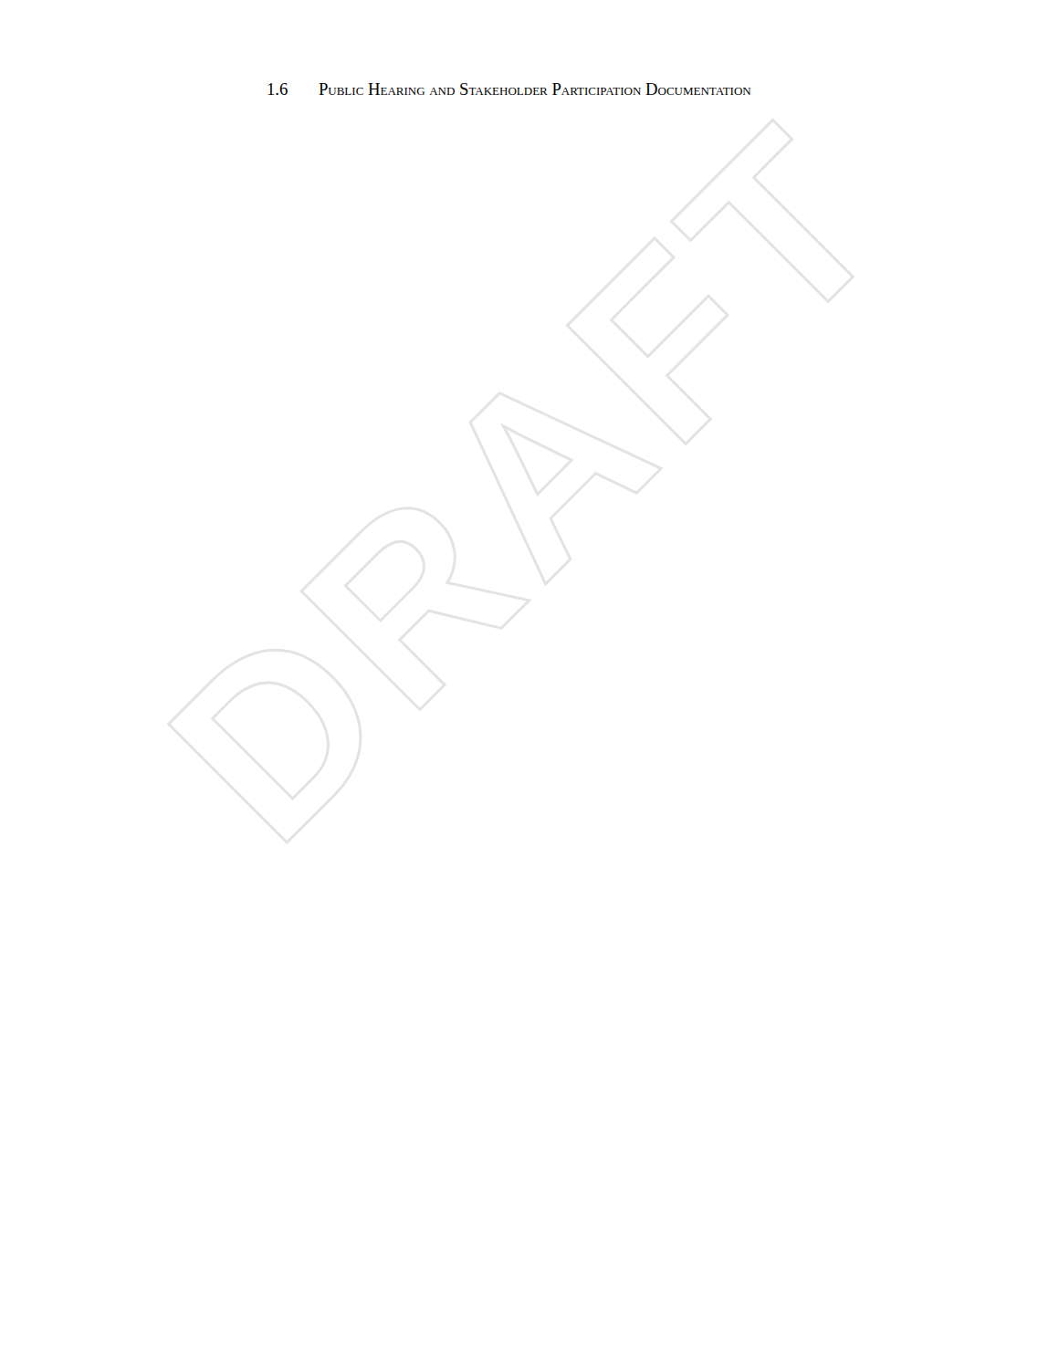DRAFT
1.6 Public Hearing and Stakeholder Participation Documentation